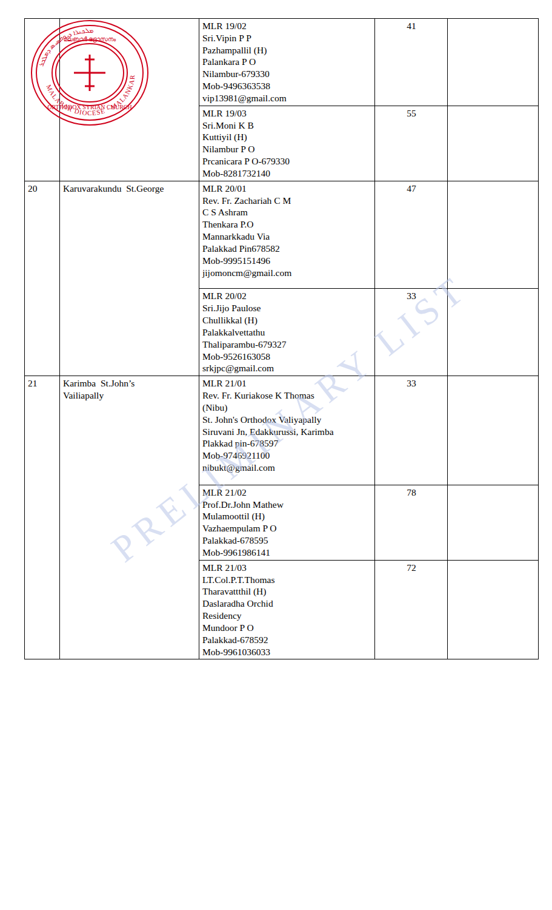ܡܠܟܢܪܐ ܕܝܘܩܣܝܣ ܕܡܠܒܪ MALABAR DIOCESE · MALANKARA ORTHODOX മലബാർ ഭദ്രാസനം ORTHODOX SYRIAN CHURCH
PRELIMINARY LIST
| | | MLR 19/02 Sri.Vipin P P Pazhampallil (H) Palankara P O Nilambur-679330 Mob-9496363538 vip13981@gmail.com | 41 | |
| MLR 19/03 Sri.Moni K B Kuttiyil (H) Nilambur P O Prcanicara P O-679330 Mob-8281732140 | 55 | |
| 20 | Karuvarakundu St.George | MLR 20/01 Rev. Fr. Zachariah C M C S Ashram Thenkara P.O Mannarkkadu Via Palakkad Pin678582 Mob-9995151496 jijomoncm@gmail.com | 47 | |
| MLR 20/02 Sri.Jijo Paulose Chullikkal (H) Palakkalvettathu Thaliparambu-679327 Mob-9526163058 srkjpc@gmail.com | 33 | |
| 21 | Karimba St.John’s Vailiapally | MLR 21/01 Rev. Fr. Kuriakose K Thomas (Nibu) St. John's Orthodox Valiyapally Siruvani Jn, Edakkurussi, Karimba Plakkad pin-678597 Mob-9746921100 nibukt@gmail.com | 33 | |
| MLR 21/02 Prof.Dr.John Mathew Mulamoottil (H) Vazhaempulam P O Palakkad-678595 Mob-9961986141 | 78 | |
| MLR 21/03 LT.Col.P.T.Thomas Tharavattthil (H) Daslaradha Orchid Residency Mundoor P O Palakkad-678592 Mob-9961036033 | 72 | |